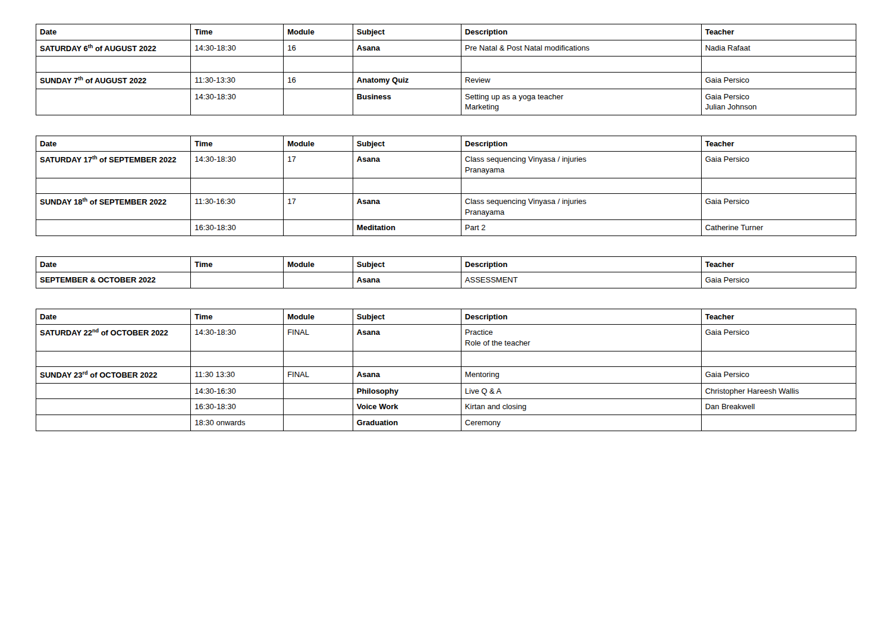| Date | Time | Module | Subject | Description | Teacher |
| --- | --- | --- | --- | --- | --- |
| SATURDAY 6 th of AUGUST 2022 | 14:30-18:30 | 16 | Asana | Pre Natal & Post Natal modifications | Nadia Rafaat |
| SUNDAY 7 th of AUGUST 2022 | 11:30-13:30 | 16 | Anatomy Quiz | Review | Gaia Persico |
| | 14:30-18:30 | | Business | Setting up as a yoga teacher Marketing | Gaia Persico Julian Johnson |
| Date | Time | Module | Subject | Description | Teacher |
| --- | --- | --- | --- | --- | --- |
| SATURDAY 17 th of SEPTEMBER 2022 | 14:30-18:30 | 17 | Asana | Class sequencing Vinyasa / injuries Pranayama | Gaia Persico |
| SUNDAY 18 th of SEPTEMBER 2022 | 11:30-16:30 | 17 | Asana | Class sequencing Vinyasa / injuries Pranayama | Gaia Persico |
| | 16:30-18:30 | | Meditation | Part 2 | Catherine Turner |
| Date | Time | Module | Subject | Description | Teacher |
| --- | --- | --- | --- | --- | --- |
| SEPTEMBER & OCTOBER 2022 | | | Asana | ASSESSMENT | Gaia Persico |
| Date | Time | Module | Subject | Description | Teacher |
| --- | --- | --- | --- | --- | --- |
| SATURDAY 22 nd of OCTOBER 2022 | 14:30-18:30 | FINAL | Asana | Practice Role of the teacher | Gaia Persico |
| SUNDAY 23 rd of OCTOBER 2022 | 11:30 13:30 | FINAL | Asana | Mentoring | Gaia Persico |
| | 14:30-16:30 | | Philosophy | Live Q & A | Christopher Hareesh Wallis |
| | 16:30-18:30 | | Voice Work | Kirtan and closing | Dan Breakwell |
| | 18:30 onwards | | Graduation | Ceremony | |